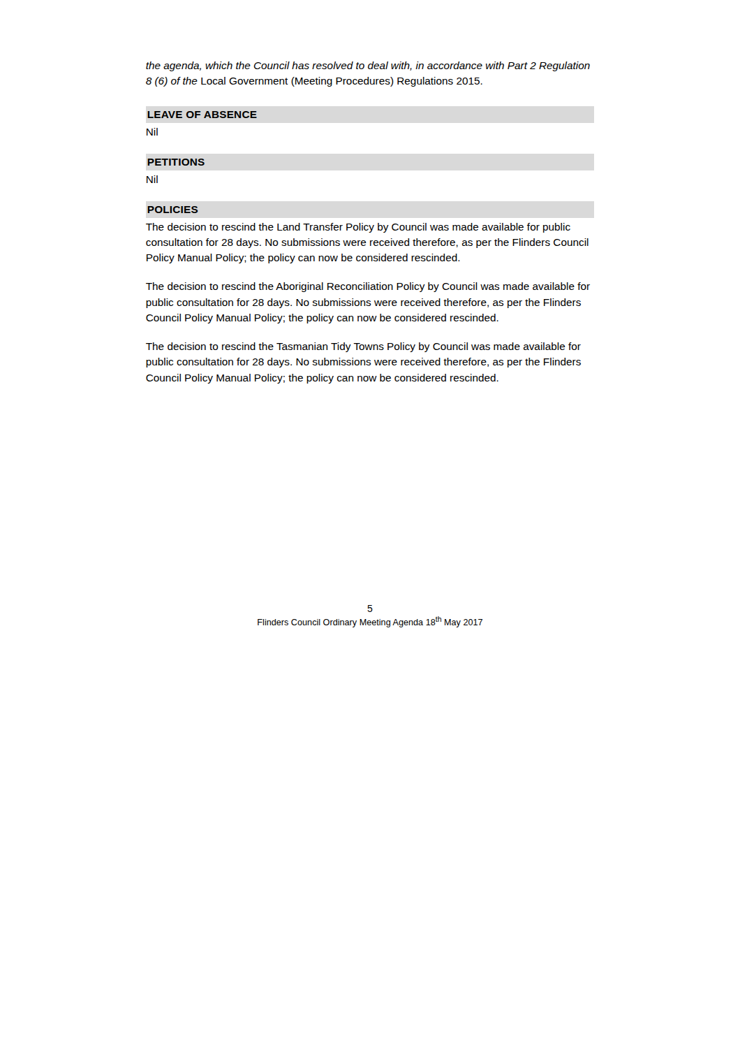the agenda, which the Council has resolved to deal with, in accordance with Part 2 Regulation 8 (6) of the Local Government (Meeting Procedures) Regulations 2015.
LEAVE OF ABSENCE
Nil
PETITIONS
Nil
POLICIES
The decision to rescind the Land Transfer Policy by Council was made available for public consultation for 28 days. No submissions were received therefore, as per the Flinders Council Policy Manual Policy; the policy can now be considered rescinded.
The decision to rescind the Aboriginal Reconciliation Policy by Council was made available for public consultation for 28 days. No submissions were received therefore, as per the Flinders Council Policy Manual Policy; the policy can now be considered rescinded.
The decision to rescind the Tasmanian Tidy Towns Policy by Council was made available for public consultation for 28 days. No submissions were received therefore, as per the Flinders Council Policy Manual Policy; the policy can now be considered rescinded.
5
Flinders Council Ordinary Meeting Agenda 18th May 2017